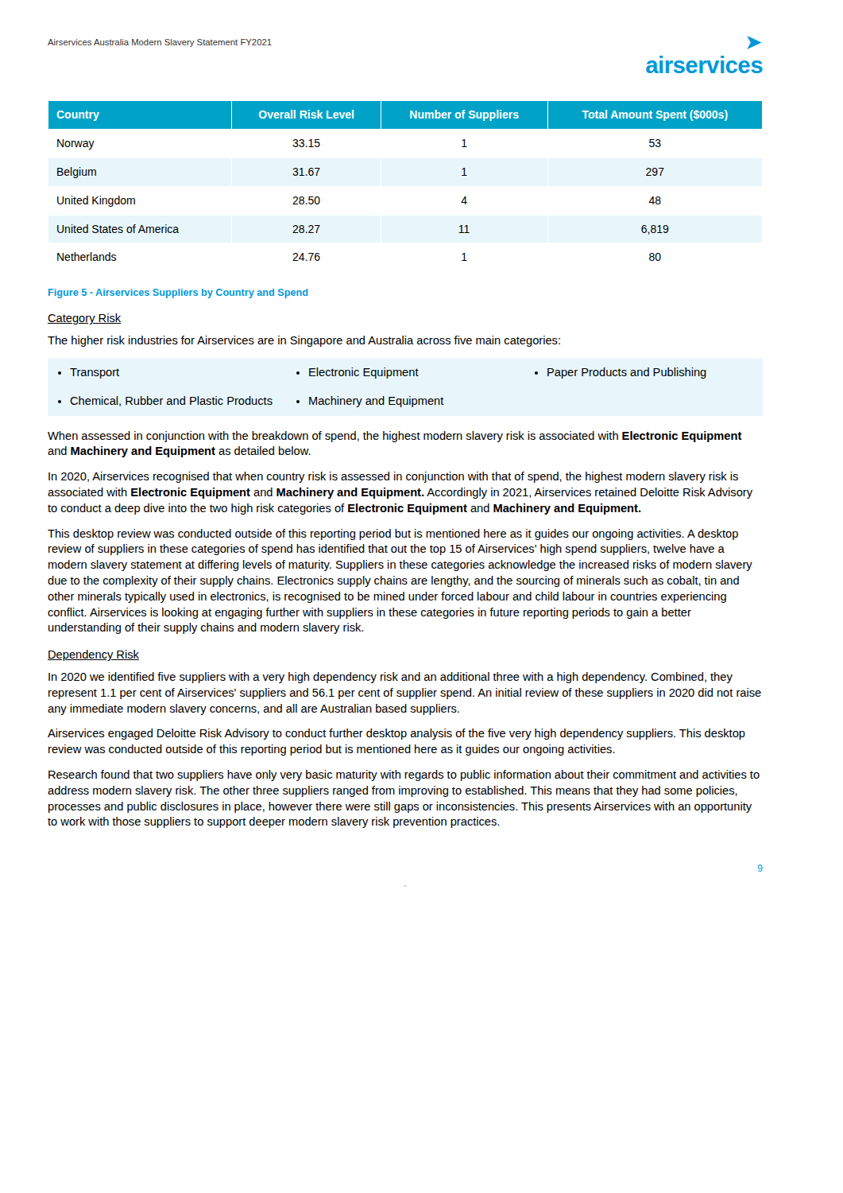Airservices Australia Modern Slavery Statement FY2021
➤
airservices
| Country | Overall Risk Level | Number of Suppliers | Total Amount Spent ($000s) |
| --- | --- | --- | --- |
| Norway | 33.15 | 1 | 53 |
| Belgium | 31.67 | 1 | 297 |
| United Kingdom | 28.50 | 4 | 48 |
| United States of America | 28.27 | 11 | 6,819 |
| Netherlands | 24.76 | 1 | 80 |
Figure 5 - Airservices Suppliers by Country and Spend
Category Risk
The higher risk industries for Airservices are in Singapore and Australia across five main categories:
| Transport | Electronic Equipment | Paper Products and Publishing |
| Chemical, Rubber and Plastic Products | Machinery and Equipment | |
When assessed in conjunction with the breakdown of spend, the highest modern slavery risk is associated with Electronic Equipment and Machinery and Equipment as detailed below.
In 2020, Airservices recognised that when country risk is assessed in conjunction with that of spend, the highest modern slavery risk is associated with Electronic Equipment and Machinery and Equipment. Accordingly in 2021, Airservices retained Deloitte Risk Advisory to conduct a deep dive into the two high risk categories of Electronic Equipment and Machinery and Equipment.
This desktop review was conducted outside of this reporting period but is mentioned here as it guides our ongoing activities. A desktop review of suppliers in these categories of spend has identified that out the top 15 of Airservices' high spend suppliers, twelve have a modern slavery statement at differing levels of maturity. Suppliers in these categories acknowledge the increased risks of modern slavery due to the complexity of their supply chains. Electronics supply chains are lengthy, and the sourcing of minerals such as cobalt, tin and other minerals typically used in electronics, is recognised to be mined under forced labour and child labour in countries experiencing conflict. Airservices is looking at engaging further with suppliers in these categories in future reporting periods to gain a better understanding of their supply chains and modern slavery risk.
Dependency Risk
In 2020 we identified five suppliers with a very high dependency risk and an additional three with a high dependency. Combined, they represent 1.1 per cent of Airservices' suppliers and 56.1 per cent of supplier spend. An initial review of these suppliers in 2020 did not raise any immediate modern slavery concerns, and all are Australian based suppliers.
Airservices engaged Deloitte Risk Advisory to conduct further desktop analysis of the five very high dependency suppliers. This desktop review was conducted outside of this reporting period but is mentioned here as it guides our ongoing activities.
Research found that two suppliers have only very basic maturity with regards to public information about their commitment and activities to address modern slavery risk. The other three suppliers ranged from improving to established. This means that they had some policies, processes and public disclosures in place, however there were still gaps or inconsistencies. This presents Airservices with an opportunity to work with those suppliers to support deeper modern slavery risk prevention practices.
9
`